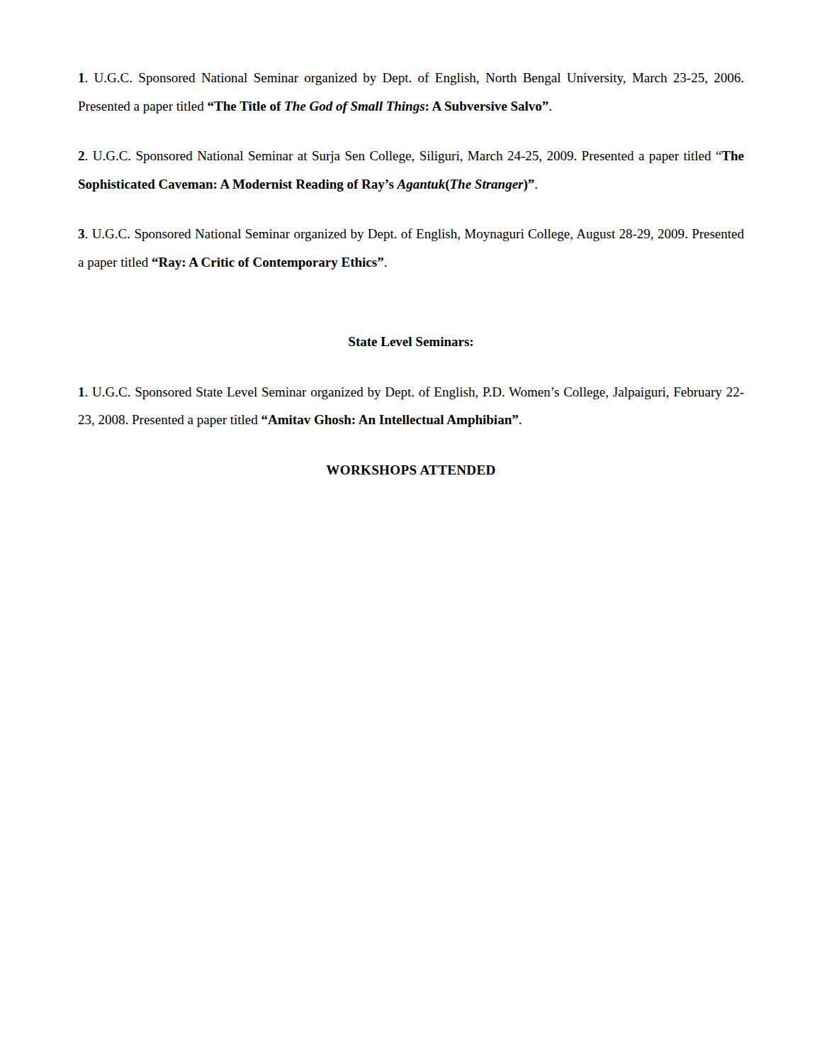1. U.G.C. Sponsored National Seminar organized by Dept. of English, North Bengal University, March 23-25, 2006. Presented a paper titled “The Title of The God of Small Things: A Subversive Salvo”.
2. U.G.C. Sponsored National Seminar at Surja Sen College, Siliguri, March 24-25, 2009. Presented a paper titled “The Sophisticated Caveman: A Modernist Reading of Ray’s Agantuk(The Stranger)”.
3. U.G.C. Sponsored National Seminar organized by Dept. of English, Moynaguri College, August 28-29, 2009. Presented a paper titled “Ray: A Critic of Contemporary Ethics”.
State Level Seminars:
1. U.G.C. Sponsored State Level Seminar organized by Dept. of English, P.D. Women’s College, Jalpaiguri, February 22-23, 2008. Presented a paper titled “Amitav Ghosh: An Intellectual Amphibian”.
WORKSHOPS ATTENDED